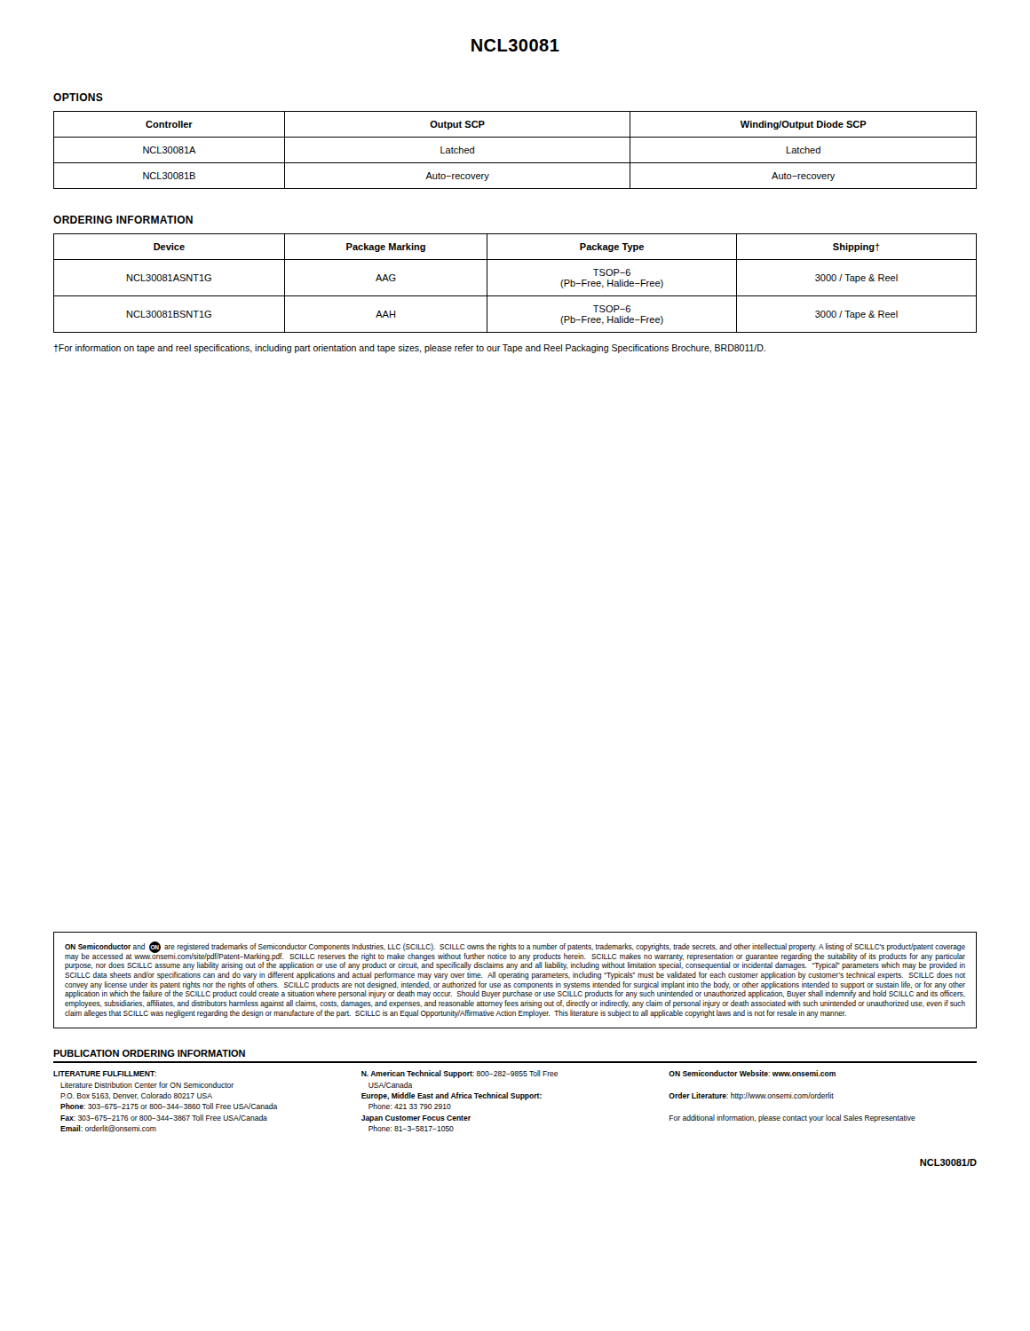NCL30081
OPTIONS
| Controller | Output SCP | Winding/Output Diode SCP |
| --- | --- | --- |
| NCL30081A | Latched | Latched |
| NCL30081B | Auto−recovery | Auto−recovery |
ORDERING INFORMATION
| Device | Package Marking | Package Type | Shipping † |
| --- | --- | --- | --- |
| NCL30081ASNT1G | AAG | TSOP−6 (Pb−Free, Halide−Free) | 3000 / Tape & Reel |
| NCL30081BSNT1G | AAH | TSOP−6 (Pb−Free, Halide−Free) | 3000 / Tape & Reel |
†For information on tape and reel specifications, including part orientation and tape sizes, please refer to our Tape and Reel Packaging Specifications Brochure, BRD8011/D.
ON Semiconductor and ON are registered trademarks of Semiconductor Components Industries, LLC (SCILLC). SCILLC owns the rights to a number of patents, trademarks, copyrights, trade secrets, and other intellectual property. A listing of SCILLC's product/patent coverage may be accessed at www.onsemi.com/site/pdf/Patent−Marking.pdf. SCILLC reserves the right to make changes without further notice to any products herein. SCILLC makes no warranty, representation or guarantee regarding the suitability of its products for any particular purpose, nor does SCILLC assume any liability arising out of the application or use of any product or circuit, and specifically disclaims any and all liability, including without limitation special, consequential or incidental damages. “Typical” parameters which may be provided in SCILLC data sheets and/or specifications can and do vary in different applications and actual performance may vary over time. All operating parameters, including “Typicals” must be validated for each customer application by customer’s technical experts. SCILLC does not convey any license under its patent rights nor the rights of others. SCILLC products are not designed, intended, or authorized for use as components in systems intended for surgical implant into the body, or other applications intended to support or sustain life, or for any other application in which the failure of the SCILLC product could create a situation where personal injury or death may occur. Should Buyer purchase or use SCILLC products for any such unintended or unauthorized application, Buyer shall indemnify and hold SCILLC and its officers, employees, subsidiaries, affiliates, and distributors harmless against all claims, costs, damages, and expenses, and reasonable attorney fees arising out of, directly or indirectly, any claim of personal injury or death associated with such unintended or unauthorized use, even if such claim alleges that SCILLC was negligent regarding the design or manufacture of the part. SCILLC is an Equal Opportunity/Affirmative Action Employer. This literature is subject to all applicable copyright laws and is not for resale in any manner.
PUBLICATION ORDERING INFORMATION
| LITERATURE FULFILLMENT : Literature Distribution Center for ON Semiconductor P.O. Box 5163, Denver, Colorado 80217 USA Phone : 303−675−2175 or 800−344−3860 Toll Free USA/Canada Fax : 303−675−2176 or 800−344−3867 Toll Free USA/Canada Email : orderlit@onsemi.com | N. American Technical Support : 800−282−9855 Toll Free USA/Canada Europe, Middle East and Africa Technical Support: Phone: 421 33 790 2910 Japan Customer Focus Center Phone: 81−3−5817−1050 | ON Semiconductor Website : www.onsemi.com Order Literature : http://www.onsemi.com/orderlit For additional information, please contact your local Sales Representative |
NCL30081/D